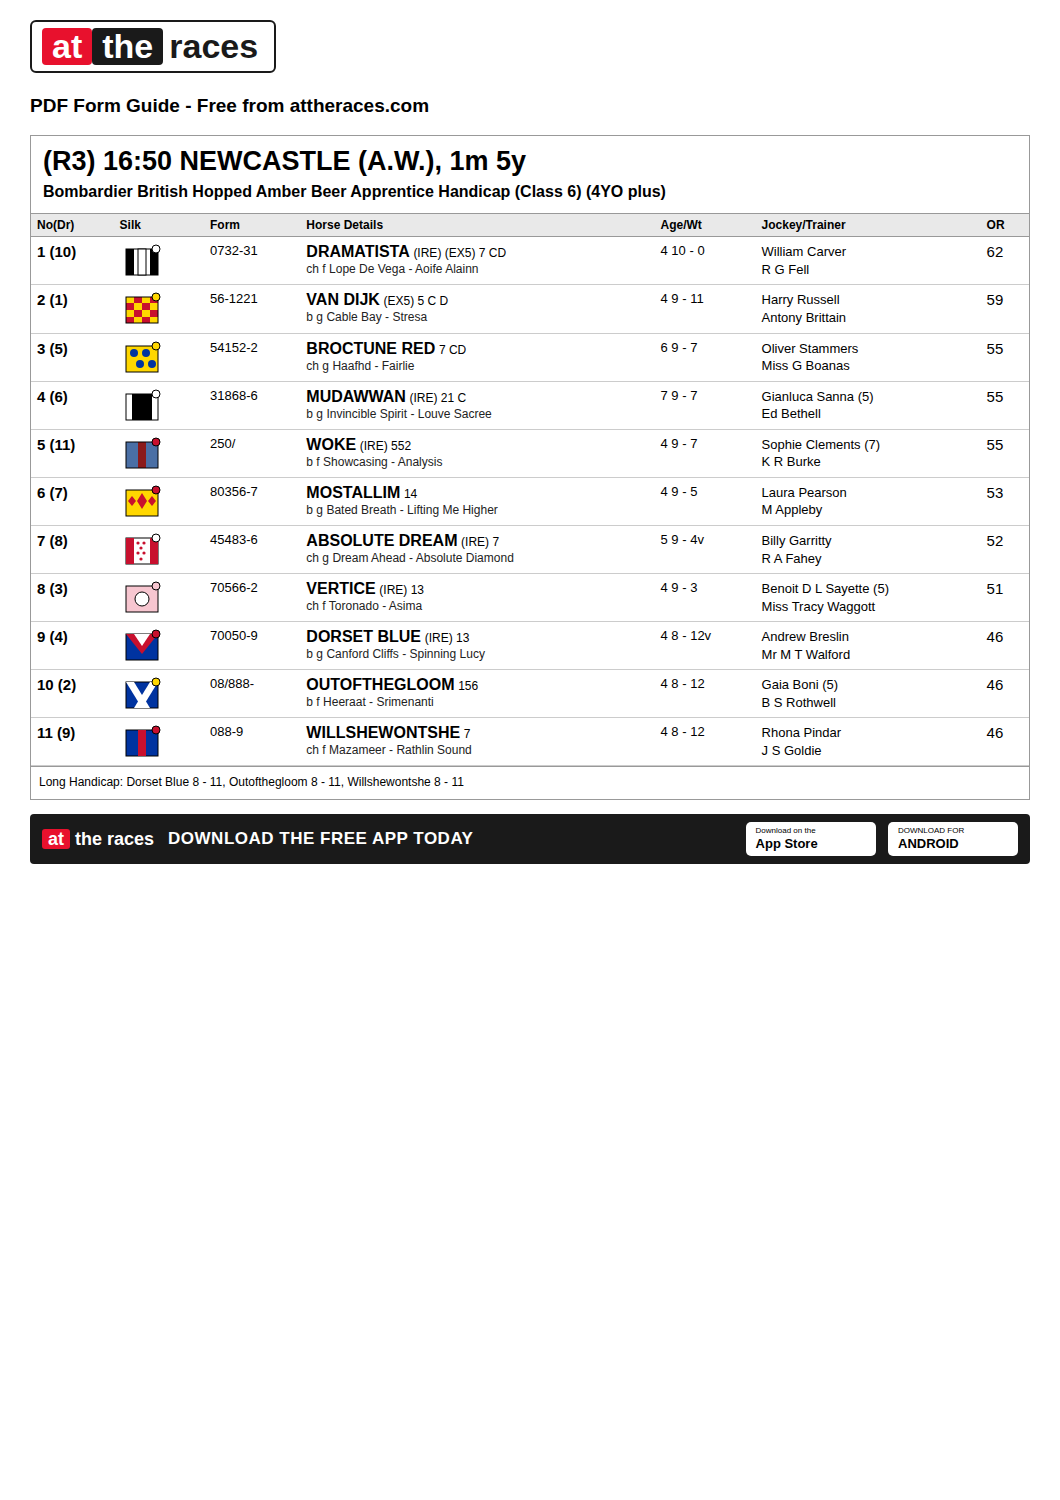at the races
PDF Form Guide - Free from attheraces.com
(R3) 16:50 NEWCASTLE (A.W.), 1m 5y
Bombardier British Hopped Amber Beer Apprentice Handicap (Class 6) (4YO plus)
| No(Dr) | Silk | Form | Horse Details | Age/Wt | Jockey/Trainer | OR |
| --- | --- | --- | --- | --- | --- | --- |
| 1 (10) | | 0732-31 | DRAMATISTA (IRE) (EX5) 7 CD ch f Lope De Vega - Aoife Alainn | 4 10 - 0 | William Carver R G Fell | 62 |
| 2 (1) | | 56-1221 | VAN DIJK (EX5) 5 C D b g Cable Bay - Stresa | 4 9 - 11 | Harry Russell Antony Brittain | 59 |
| 3 (5) | | 54152-2 | BROCTUNE RED 7 CD ch g Haafhd - Fairlie | 6 9 - 7 | Oliver Stammers Miss G Boanas | 55 |
| 4 (6) | | 31868-6 | MUDAWWAN (IRE) 21 C b g Invincible Spirit - Louve Sacree | 7 9 - 7 | Gianluca Sanna (5) Ed Bethell | 55 |
| 5 (11) | | 250/ | WOKE (IRE) 552 b f Showcasing - Analysis | 4 9 - 7 | Sophie Clements (7) K R Burke | 55 |
| 6 (7) | | 80356-7 | MOSTALLIM 14 b g Bated Breath - Lifting Me Higher | 4 9 - 5 | Laura Pearson M Appleby | 53 |
| 7 (8) | | 45483-6 | ABSOLUTE DREAM (IRE) 7 ch g Dream Ahead - Absolute Diamond | 5 9 - 4v | Billy Garritty R A Fahey | 52 |
| 8 (3) | | 70566-2 | VERTICE (IRE) 13 ch f Toronado - Asima | 4 9 - 3 | Benoit D L Sayette (5) Miss Tracy Waggott | 51 |
| 9 (4) | | 70050-9 | DORSET BLUE (IRE) 13 b g Canford Cliffs - Spinning Lucy | 4 8 - 12v | Andrew Breslin Mr M T Walford | 46 |
| 10 (2) | | 08/888- | OUTOFTHEGLOOM 156 b f Heeraat - Srimenanti | 4 8 - 12 | Gaia Boni (5) B S Rothwell | 46 |
| 11 (9) | | 088-9 | WILLSHEWONTSHE 7 ch f Mazameer - Rathlin Sound | 4 8 - 12 | Rhona Pindar J S Goldie | 46 |
Long Handicap: Dorset Blue 8 - 11, Outofthegloom 8 - 11, Willshewontshe 8 - 11
at the races
DOWNLOAD THE FREE APP TODAY
Download on the App Store DOWNLOAD FOR ANDROID